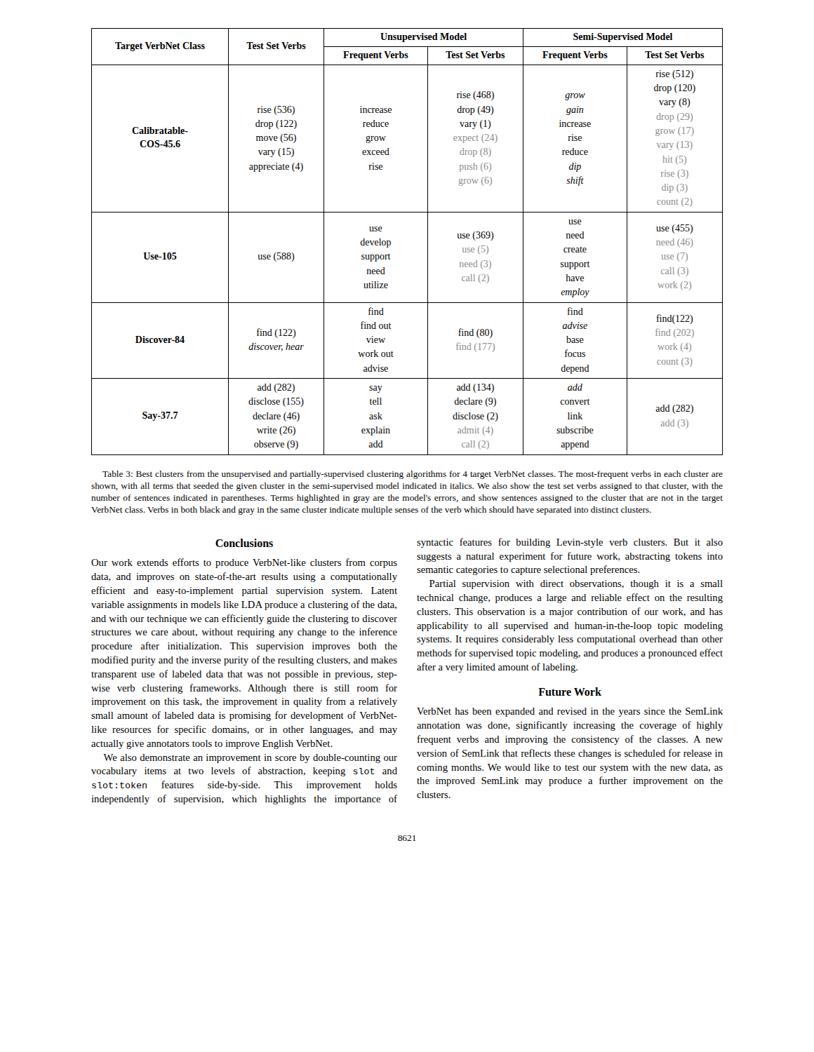| Target VerbNet Class | Test Set Verbs | Unsupervised Model | Semi-Supervised Model |
| --- | --- | --- | --- |
| Frequent Verbs | Test Set Verbs | Frequent Verbs | Test Set Verbs |
| Calibratable- COS-45.6 | rise (536) drop (122) move (56) vary (15) appreciate (4) | increase reduce grow exceed rise | rise (468) drop (49) vary (1) expect (24) drop (8) push (6) grow (6) | grow gain increase rise reduce dip shift | rise (512) drop (120) vary (8) drop (29) grow (17) vary (13) hit (5) rise (3) dip (3) count (2) |
| Use-105 | use (588) | use develop support need utilize | use (369) use (5) need (3) call (2) | use need create support have employ | use (455) need (46) use (7) call (3) work (2) |
| Discover-84 | find (122) discover, hear | find find out view work out advise | find (80) find (177) | find advise base focus depend | find(122) find (202) work (4) count (3) |
| Say-37.7 | add (282) disclose (155) declare (46) write (26) observe (9) | say tell ask explain add | add (134) declare (9) disclose (2) admit (4) call (2) | add convert link subscribe append | add (282) add (3) |
Table 3: Best clusters from the unsupervised and partially-supervised clustering algorithms for 4 target VerbNet classes. The most-frequent verbs in each cluster are shown, with all terms that seeded the given cluster in the semi-supervised model indicated in italics. We also show the test set verbs assigned to that cluster, with the number of sentences indicated in parentheses. Terms highlighted in gray are the model's errors, and show sentences assigned to the cluster that are not in the target VerbNet class. Verbs in both black and gray in the same cluster indicate multiple senses of the verb which should have separated into distinct clusters.
Conclusions
Our work extends efforts to produce VerbNet-like clusters from corpus data, and improves on state-of-the-art results using a computationally efficient and easy-to-implement partial supervision system. Latent variable assignments in models like LDA produce a clustering of the data, and with our technique we can efficiently guide the clustering to discover structures we care about, without requiring any change to the inference procedure after initialization. This supervision improves both the modified purity and the inverse purity of the resulting clusters, and makes transparent use of labeled data that was not possible in previous, step-wise verb clustering frameworks. Although there is still room for improvement on this task, the improvement in quality from a relatively small amount of labeled data is promising for development of VerbNet-like resources for specific domains, or in other languages, and may actually give annotators tools to improve English VerbNet.
We also demonstrate an improvement in score by double-counting our vocabulary items at two levels of abstraction, keeping slot and slot:token features side-by-side. This improvement holds independently of supervision, which highlights the importance of syntactic features for building Levin-style verb clusters. But it also suggests a natural experiment for future work, abstracting tokens into semantic categories to capture selectional preferences.
Partial supervision with direct observations, though it is a small technical change, produces a large and reliable effect on the resulting clusters. This observation is a major contribution of our work, and has applicability to all supervised and human-in-the-loop topic modeling systems. It requires considerably less computational overhead than other methods for supervised topic modeling, and produces a pronounced effect after a very limited amount of labeling.
Future Work
VerbNet has been expanded and revised in the years since the SemLink annotation was done, significantly increasing the coverage of highly frequent verbs and improving the consistency of the classes. A new version of SemLink that reflects these changes is scheduled for release in coming months. We would like to test our system with the new data, as the improved SemLink may produce a further improvement on the clusters.
8621